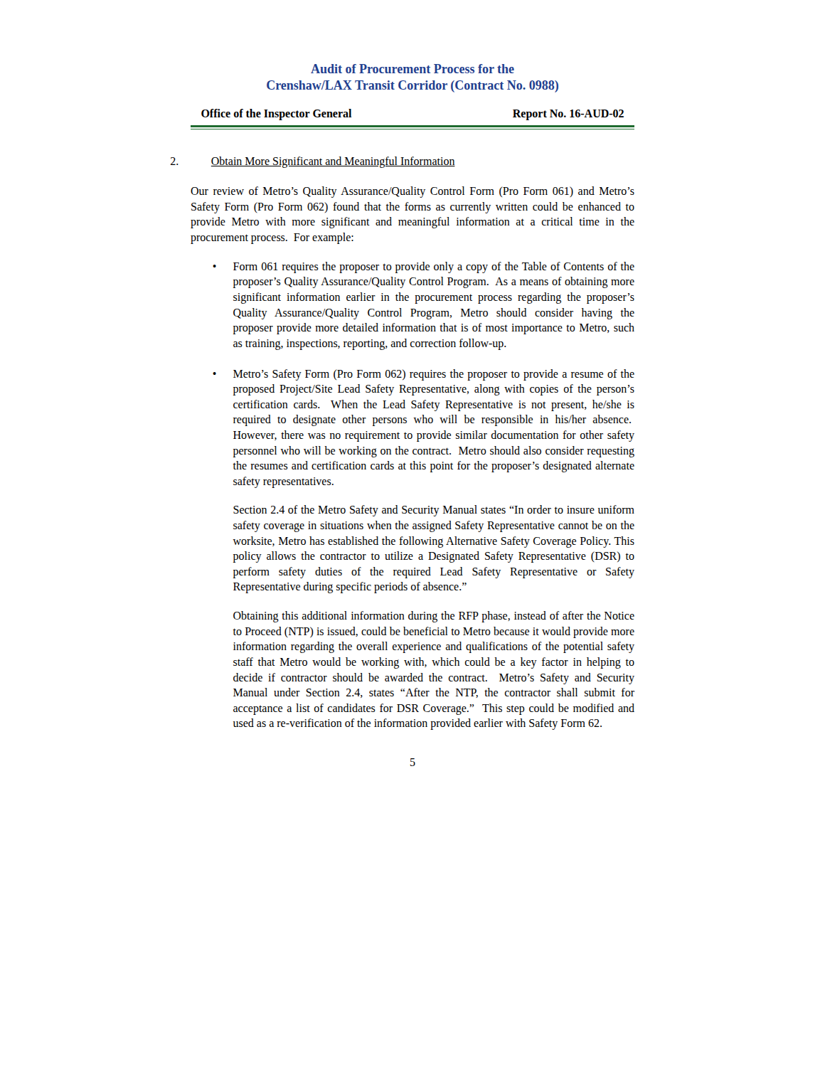Audit of Procurement Process for the
Crenshaw/LAX Transit Corridor (Contract No. 0988)
Office of the Inspector General Report No. 16-AUD-02
2. Obtain More Significant and Meaningful Information
Our review of Metro’s Quality Assurance/Quality Control Form (Pro Form 061) and Metro’s Safety Form (Pro Form 062) found that the forms as currently written could be enhanced to provide Metro with more significant and meaningful information at a critical time in the procurement process. For example:
Form 061 requires the proposer to provide only a copy of the Table of Contents of the proposer’s Quality Assurance/Quality Control Program. As a means of obtaining more significant information earlier in the procurement process regarding the proposer’s Quality Assurance/Quality Control Program, Metro should consider having the proposer provide more detailed information that is of most importance to Metro, such as training, inspections, reporting, and correction follow-up.
Metro’s Safety Form (Pro Form 062) requires the proposer to provide a resume of the proposed Project/Site Lead Safety Representative, along with copies of the person’s certification cards. When the Lead Safety Representative is not present, he/she is required to designate other persons who will be responsible in his/her absence. However, there was no requirement to provide similar documentation for other safety personnel who will be working on the contract. Metro should also consider requesting the resumes and certification cards at this point for the proposer’s designated alternate safety representatives.
Section 2.4 of the Metro Safety and Security Manual states “In order to insure uniform safety coverage in situations when the assigned Safety Representative cannot be on the worksite, Metro has established the following Alternative Safety Coverage Policy. This policy allows the contractor to utilize a Designated Safety Representative (DSR) to perform safety duties of the required Lead Safety Representative or Safety Representative during specific periods of absence.”
Obtaining this additional information during the RFP phase, instead of after the Notice to Proceed (NTP) is issued, could be beneficial to Metro because it would provide more information regarding the overall experience and qualifications of the potential safety staff that Metro would be working with, which could be a key factor in helping to decide if contractor should be awarded the contract. Metro’s Safety and Security Manual under Section 2.4, states “After the NTP, the contractor shall submit for acceptance a list of candidates for DSR Coverage.” This step could be modified and used as a re-verification of the information provided earlier with Safety Form 62.
5